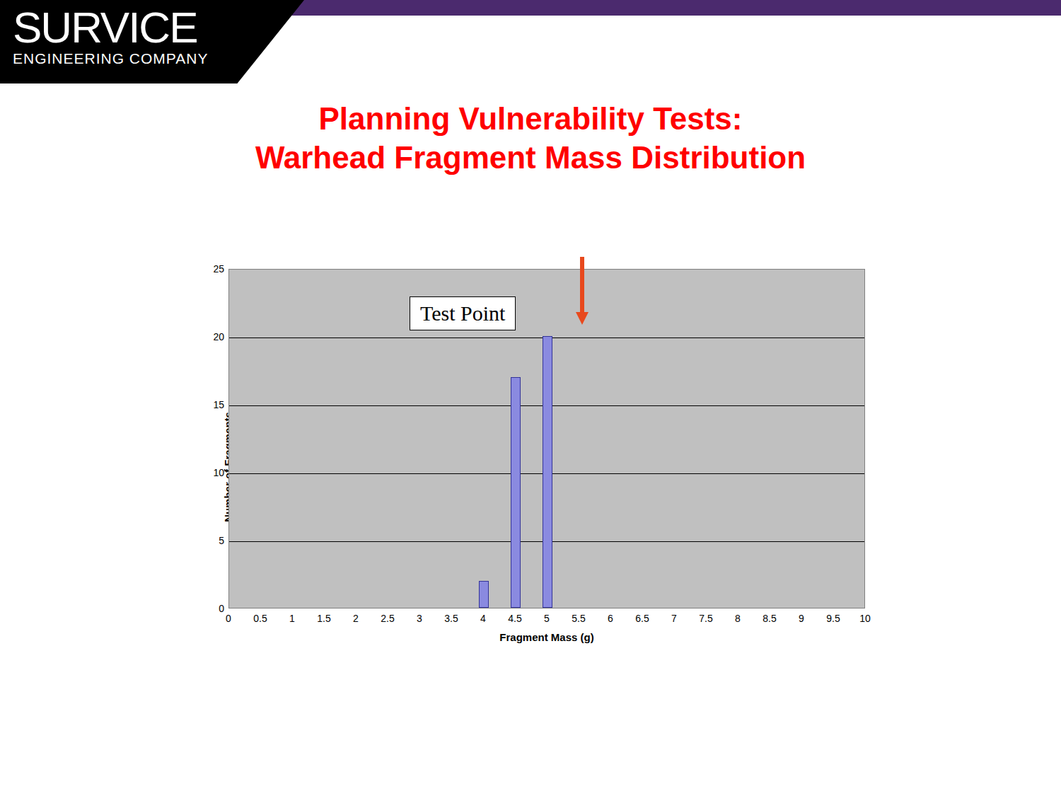SURVICE
ENGINEERING COMPANY
Planning Vulnerability Tests:
Warhead Fragment Mass Distribution
Number of Fragments
25 20 15 10 5 0
Test Point
0 0.5 1 1.5 2 2.5 3 3.5 4 4.5 5 5.5 6 6.5 7 7.5 8 8.5 9 9.5 10
Fragment Mass (g)